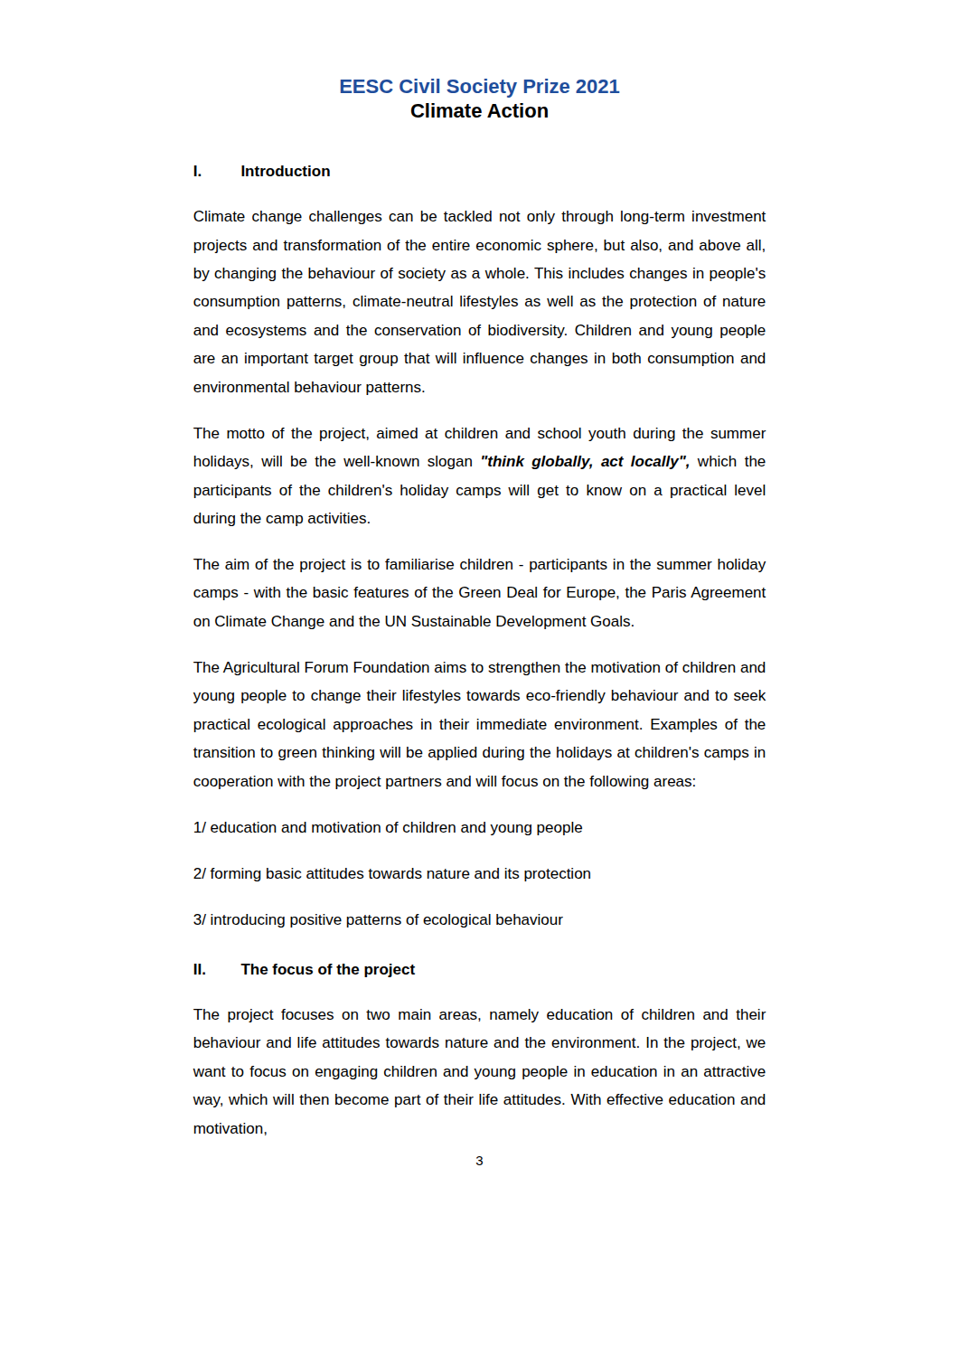EESC Civil Society Prize 2021
Climate Action
I. Introduction
Climate change challenges can be tackled not only through long-term investment projects and transformation of the entire economic sphere, but also, and above all, by changing the behaviour of society as a whole. This includes changes in people's consumption patterns, climate-neutral lifestyles as well as the protection of nature and ecosystems and the conservation of biodiversity. Children and young people are an important target group that will influence changes in both consumption and environmental behaviour patterns.
The motto of the project, aimed at children and school youth during the summer holidays, will be the well-known slogan "think globally, act locally", which the participants of the children's holiday camps will get to know on a practical level during the camp activities.
The aim of the project is to familiarise children - participants in the summer holiday camps - with the basic features of the Green Deal for Europe, the Paris Agreement on Climate Change and the UN Sustainable Development Goals.
The Agricultural Forum Foundation aims to strengthen the motivation of children and young people to change their lifestyles towards eco-friendly behaviour and to seek practical ecological approaches in their immediate environment. Examples of the transition to green thinking will be applied during the holidays at children's camps in cooperation with the project partners and will focus on the following areas:
1/ education and motivation of children and young people
2/ forming basic attitudes towards nature and its protection
3/ introducing positive patterns of ecological behaviour
II. The focus of the project
The project focuses on two main areas, namely education of children and their behaviour and life attitudes towards nature and the environment. In the project, we want to focus on engaging children and young people in education in an attractive way, which will then become part of their life attitudes. With effective education and motivation,
3